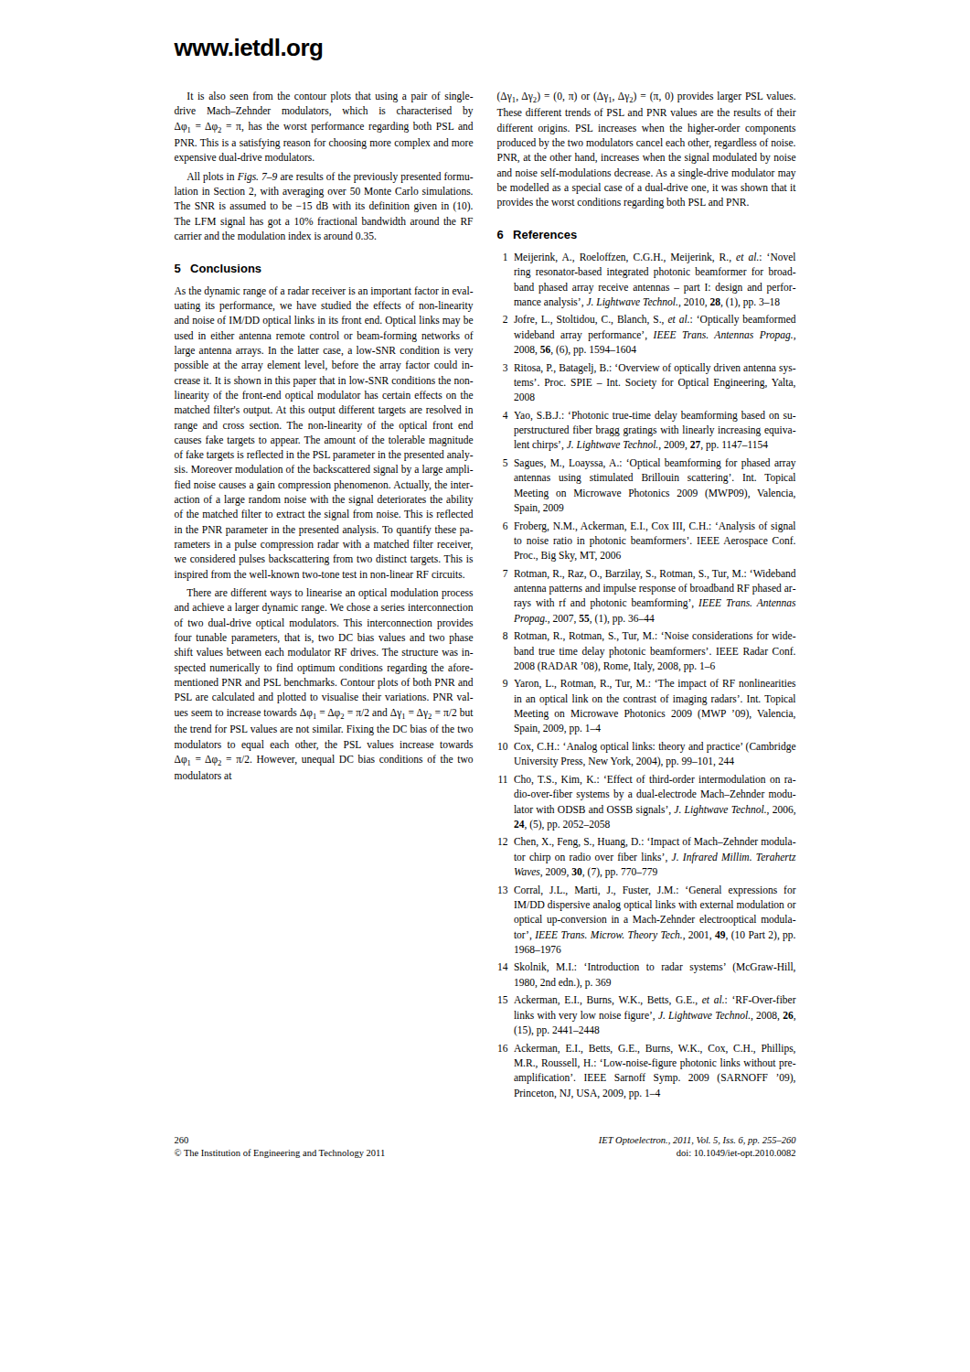www.ietdl.org
It is also seen from the contour plots that using a pair of single-drive Mach–Zehnder modulators, which is characterised by Δφ1 = Δφ2 = π, has the worst performance regarding both PSL and PNR. This is a satisfying reason for choosing more complex and more expensive dual-drive modulators.
All plots in Figs. 7–9 are results of the previously presented formulation in Section 2, with averaging over 50 Monte Carlo simulations. The SNR is assumed to be −15 dB with its definition given in (10). The LFM signal has got a 10% fractional bandwidth around the RF carrier and the modulation index is around 0.35.
5 Conclusions
As the dynamic range of a radar receiver is an important factor in evaluating its performance, we have studied the effects of non-linearity and noise of IM/DD optical links in its front end. Optical links may be used in either antenna remote control or beam-forming networks of large antenna arrays. In the latter case, a low-SNR condition is very possible at the array element level, before the array factor could increase it. It is shown in this paper that in low-SNR conditions the non-linearity of the front-end optical modulator has certain effects on the matched filter's output. At this output different targets are resolved in range and cross section. The non-linearity of the optical front end causes fake targets to appear. The amount of the tolerable magnitude of fake targets is reflected in the PSL parameter in the presented analysis. Moreover modulation of the backscattered signal by a large amplified noise causes a gain compression phenomenon. Actually, the interaction of a large random noise with the signal deteriorates the ability of the matched filter to extract the signal from noise. This is reflected in the PNR parameter in the presented analysis. To quantify these parameters in a pulse compression radar with a matched filter receiver, we considered pulses backscattering from two distinct targets. This is inspired from the well-known two-tone test in non-linear RF circuits.
There are different ways to linearise an optical modulation process and achieve a larger dynamic range. We chose a series interconnection of two dual-drive optical modulators. This interconnection provides four tunable parameters, that is, two DC bias values and two phase shift values between each modulator RF drives. The structure was inspected numerically to find optimum conditions regarding the aforementioned PNR and PSL benchmarks. Contour plots of both PNR and PSL are calculated and plotted to visualise their variations. PNR values seem to increase towards Δφ1 = Δφ2 = π/2 and Δγ1 = Δγ2 = π/2 but the trend for PSL values are not similar. Fixing the DC bias of the two modulators to equal each other, the PSL values increase towards Δφ1 = Δφ2 = π/2. However, unequal DC bias conditions of the two modulators at
(Δγ1, Δγ2) = (0, π) or (Δγ1, Δγ2) = (π, 0) provides larger PSL values. These different trends of PSL and PNR values are the results of their different origins. PSL increases when the higher-order components produced by the two modulators cancel each other, regardless of noise. PNR, at the other hand, increases when the signal modulated by noise and noise self-modulations decrease. As a single-drive modulator may be modelled as a special case of a dual-drive one, it was shown that it provides the worst conditions regarding both PSL and PNR.
6 References
1 Meijerink, A., Roeloffzen, C.G.H., Meijerink, R., et al.: ‘Novel ring resonator-based integrated photonic beamformer for broadband phased array receive antennas – part I: design and performance analysis’, J. Lightwave Technol., 2010, 28, (1), pp. 3–18
2 Jofre, L., Stoltidou, C., Blanch, S., et al.: ‘Optically beamformed wideband array performance’, IEEE Trans. Antennas Propag., 2008, 56, (6), pp. 1594–1604
3 Ritosa, P., Batagelj, B.: ‘Overview of optically driven antenna systems’. Proc. SPIE – Int. Society for Optical Engineering, Yalta, 2008
4 Yao, S.B.J.: ‘Photonic true-time delay beamforming based on superstructured fiber bragg gratings with linearly increasing equivalent chirps’, J. Lightwave Technol., 2009, 27, pp. 1147–1154
5 Sagues, M., Loayssa, A.: ‘Optical beamforming for phased array antennas using stimulated Brillouin scattering’. Int. Topical Meeting on Microwave Photonics 2009 (MWP09), Valencia, Spain, 2009
6 Froberg, N.M., Ackerman, E.I., Cox III, C.H.: ‘Analysis of signal to noise ratio in photonic beamformers’. IEEE Aerospace Conf. Proc., Big Sky, MT, 2006
7 Rotman, R., Raz, O., Barzilay, S., Rotman, S., Tur, M.: ‘Wideband antenna patterns and impulse response of broadband RF phased arrays with rf and photonic beamforming’, IEEE Trans. Antennas Propag., 2007, 55, (1), pp. 36–44
8 Rotman, R., Rotman, S., Tur, M.: ‘Noise considerations for wideband true time delay photonic beamformers’. IEEE Radar Conf. 2008 (RADAR ’08), Rome, Italy, 2008, pp. 1–6
9 Yaron, L., Rotman, R., Tur, M.: ‘The impact of RF nonlinearities in an optical link on the contrast of imaging radars’. Int. Topical Meeting on Microwave Photonics 2009 (MWP ’09), Valencia, Spain, 2009, pp. 1–4
10 Cox, C.H.: ‘Analog optical links: theory and practice’ (Cambridge University Press, New York, 2004), pp. 99–101, 244
11 Cho, T.S., Kim, K.: ‘Effect of third-order intermodulation on radio-over-fiber systems by a dual-electrode Mach–Zehnder modulator with ODSB and OSSB signals’, J. Lightwave Technol., 2006, 24, (5), pp. 2052–2058
12 Chen, X., Feng, S., Huang, D.: ‘Impact of Mach–Zehnder modulator chirp on radio over fiber links’, J. Infrared Millim. Terahertz Waves, 2009, 30, (7), pp. 770–779
13 Corral, J.L., Marti, J., Fuster, J.M.: ‘General expressions for IM/DD dispersive analog optical links with external modulation or optical up-conversion in a Mach-Zehnder electrooptical modulator’, IEEE Trans. Microw. Theory Tech., 2001, 49, (10 Part 2), pp. 1968–1976
14 Skolnik, M.I.: ‘Introduction to radar systems’ (McGraw-Hill, 1980, 2nd edn.), p. 369
15 Ackerman, E.I., Burns, W.K., Betts, G.E., et al.: ‘RF-Over-fiber links with very low noise figure’, J. Lightwave Technol., 2008, 26, (15), pp. 2441–2448
16 Ackerman, E.I., Betts, G.E., Burns, W.K., Cox, C.H., Phillips, M.R., Roussell, H.: ‘Low-noise-figure photonic links without pre-amplification’. IEEE Sarnoff Symp. 2009 (SARNOFF ’09), Princeton, NJ, USA, 2009, pp. 1–4
260
© The Institution of Engineering and Technology 2011
IET Optoelectron., 2011, Vol. 5, Iss. 6, pp. 255–260
doi: 10.1049/iet-opt.2010.0082